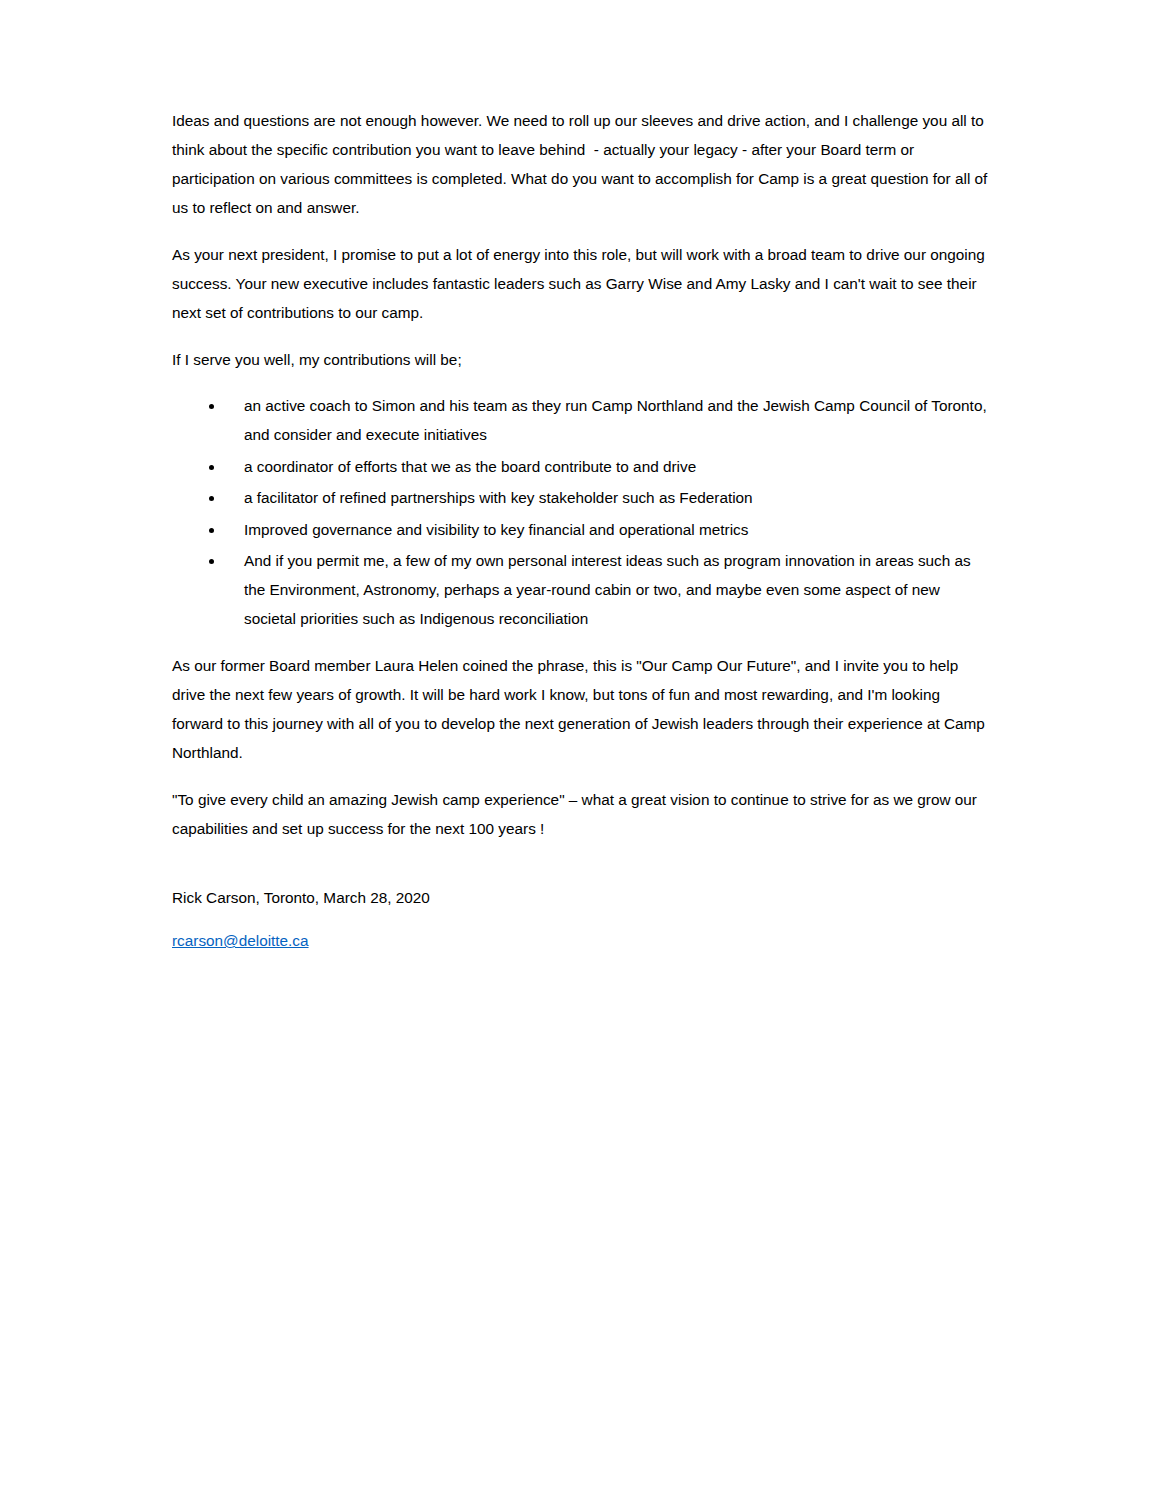Ideas and questions are not enough however. We need to roll up our sleeves and drive action, and I challenge you all to think about the specific contribution you want to leave behind - actually your legacy - after your Board term or participation on various committees is completed. What do you want to accomplish for Camp is a great question for all of us to reflect on and answer.
As your next president, I promise to put a lot of energy into this role, but will work with a broad team to drive our ongoing success. Your new executive includes fantastic leaders such as Garry Wise and Amy Lasky and I can't wait to see their next set of contributions to our camp.
If I serve you well, my contributions will be;
an active coach to Simon and his team as they run Camp Northland and the Jewish Camp Council of Toronto, and consider and execute initiatives
a coordinator of efforts that we as the board contribute to and drive
a facilitator of refined partnerships with key stakeholder such as Federation
Improved governance and visibility to key financial and operational metrics
And if you permit me, a few of my own personal interest ideas such as program innovation in areas such as the Environment, Astronomy, perhaps a year-round cabin or two, and maybe even some aspect of new societal priorities such as Indigenous reconciliation
As our former Board member Laura Helen coined the phrase, this is "Our Camp Our Future", and I invite you to help drive the next few years of growth. It will be hard work I know, but tons of fun and most rewarding, and I'm looking forward to this journey with all of you to develop the next generation of Jewish leaders through their experience at Camp Northland.
"To give every child an amazing Jewish camp experience" – what a great vision to continue to strive for as we grow our capabilities and set up success for the next 100 years !
Rick Carson, Toronto, March 28, 2020
rcarson@deloitte.ca